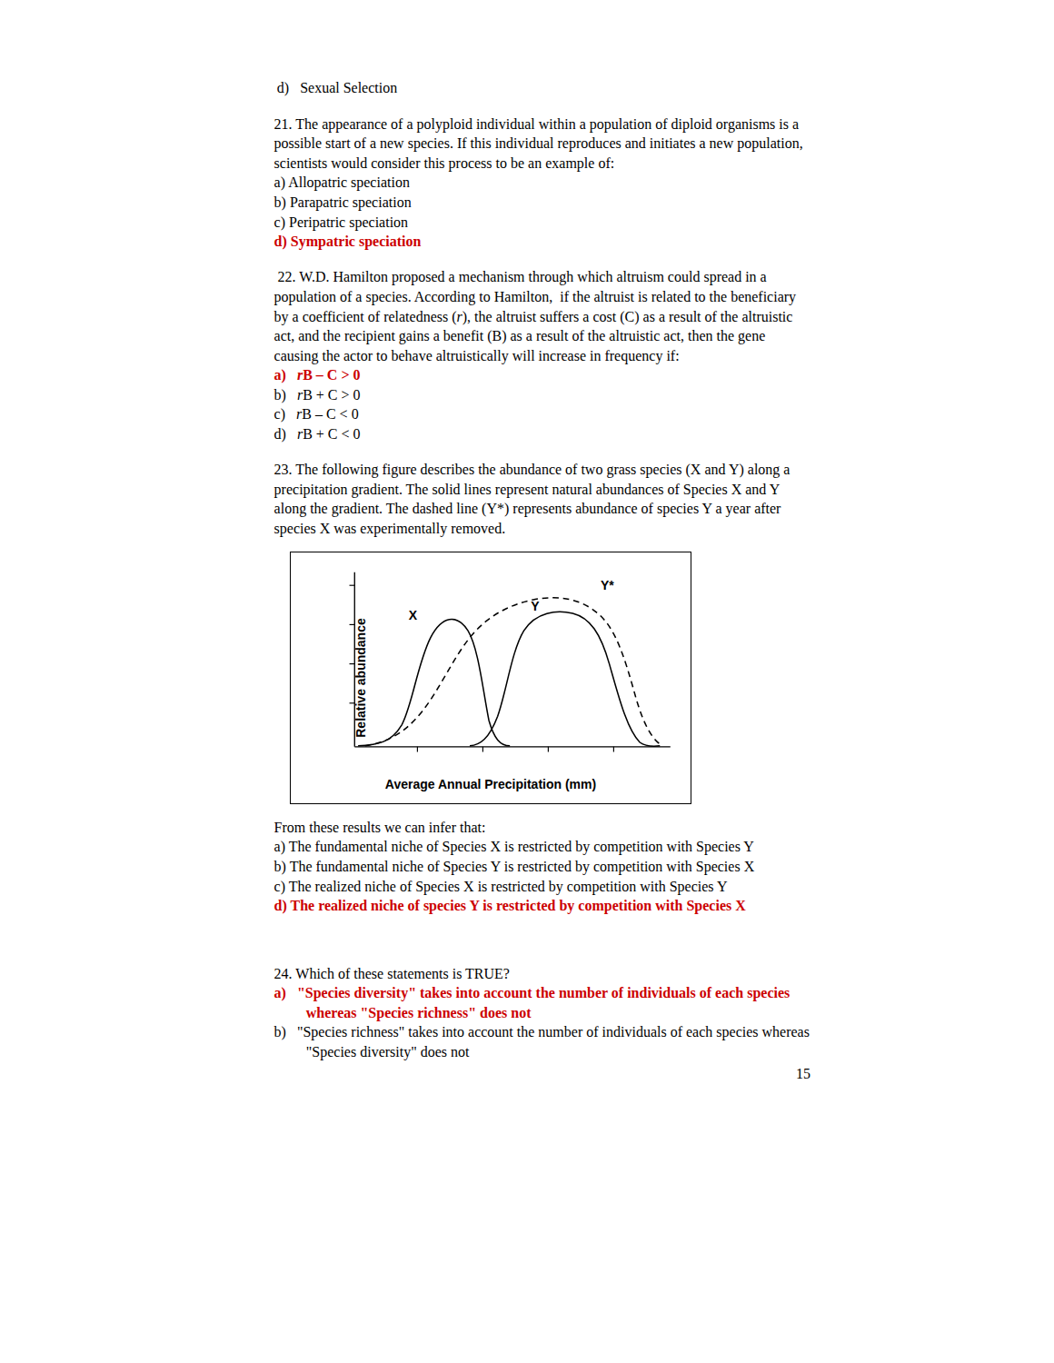d) Sexual Selection
21. The appearance of a polyploid individual within a population of diploid organisms is a possible start of a new species. If this individual reproduces and initiates a new population, scientists would consider this process to be an example of:
a) Allopatric speciation
b) Parapatric speciation
c) Peripatric speciation
d) Sympatric speciation
22. W.D. Hamilton proposed a mechanism through which altruism could spread in a population of a species. According to Hamilton, if the altruist is related to the beneficiary by a coefficient of relatedness (r), the altruist suffers a cost (C) as a result of the altruistic act, and the recipient gains a benefit (B) as a result of the altruistic act, then the gene causing the actor to behave altruistically will increase in frequency if:
a) r B – C > 0
b) r B + C > 0
c) r B – C < 0
d) r B + C < 0
23. The following figure describes the abundance of two grass species (X and Y) along a precipitation gradient. The solid lines represent natural abundances of Species X and Y along the gradient. The dashed line (Y*) represents abundance of species Y a year after species X was experimentally removed.
Relative abundance
Average Annual Precipitation (mm)
X
Y
Y*
From these results we can infer that:
a) The fundamental niche of Species X is restricted by competition with Species Y
b) The fundamental niche of Species Y is restricted by competition with Species X
c) The realized niche of Species X is restricted by competition with Species Y
d) The realized niche of species Y is restricted by competition with Species X
24. Which of these statements is TRUE?
a) "Species diversity" takes into account the number of individuals of each species whereas "Species richness" does not
b) "Species richness" takes into account the number of individuals of each species whereas "Species diversity" does not
15